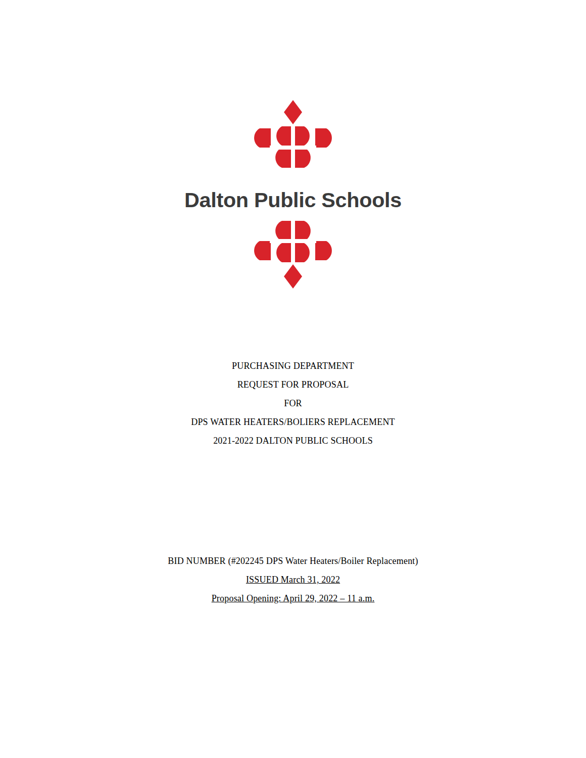Dalton Public Schools
PURCHASING DEPARTMENT
REQUEST FOR PROPOSAL
FOR
DPS WATER HEATERS/BOLIERS REPLACEMENT
2021-2022 DALTON PUBLIC SCHOOLS
BID NUMBER (#202245 DPS Water Heaters/Boiler Replacement)
ISSUED March 31, 2022
Proposal Opening: April 29, 2022 – 11 a.m.